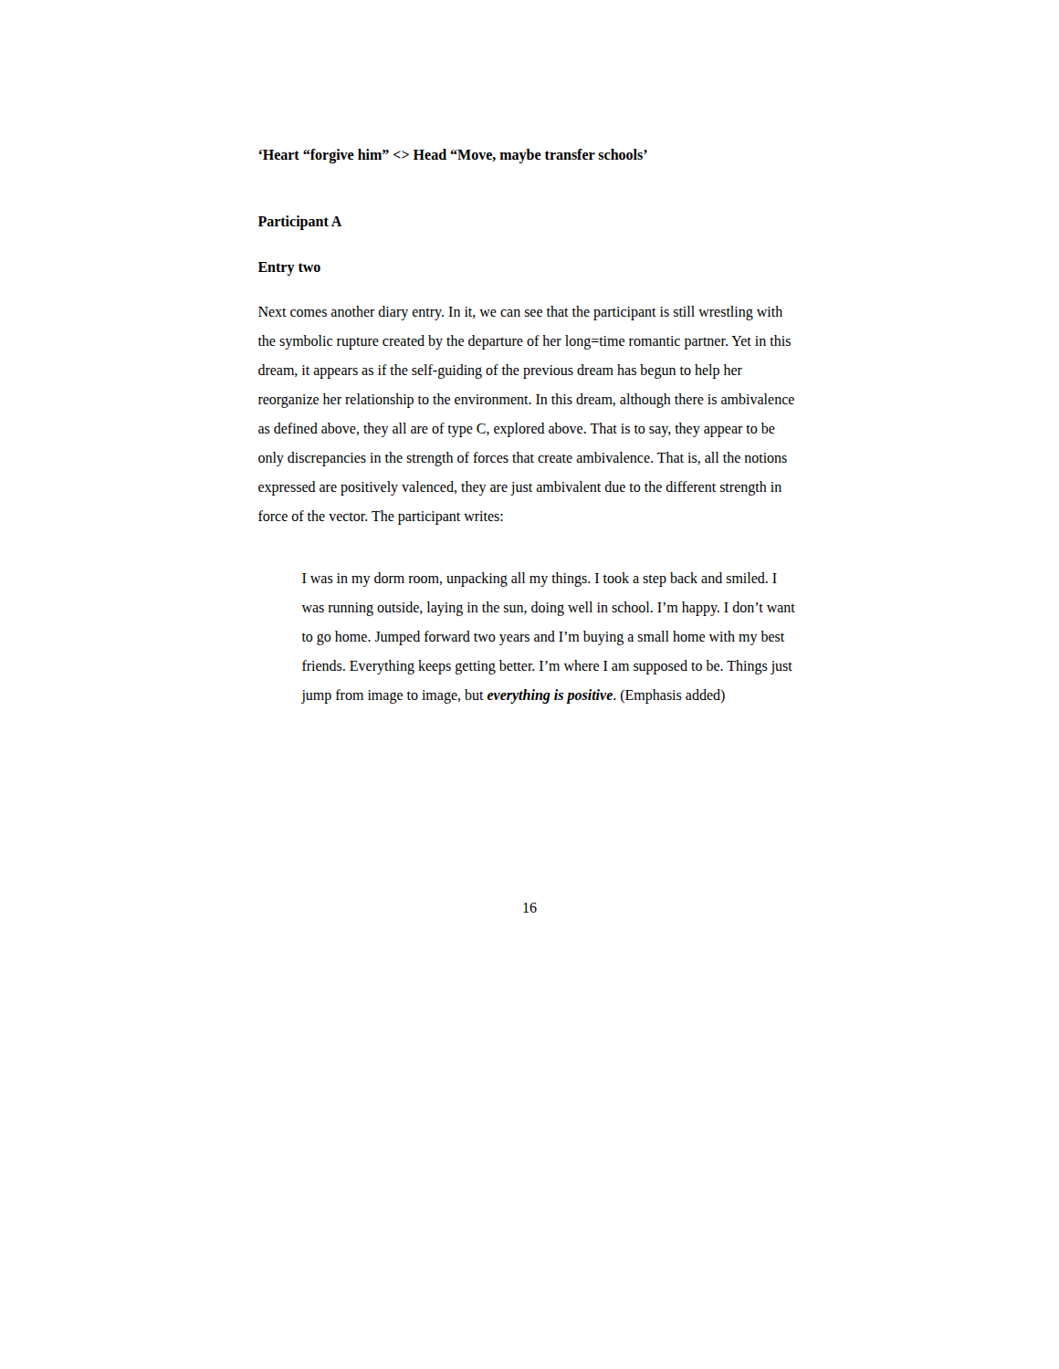‘Heart “forgive him” <> Head “Move, maybe transfer schools’
Participant A
Entry two
Next comes another diary entry. In it, we can see that the participant is still wrestling with the symbolic rupture created by the departure of her long=time romantic partner. Yet in this dream, it appears as if the self-guiding of the previous dream has begun to help her reorganize her relationship to the environment. In this dream, although there is ambivalence as defined above, they all are of type C, explored above. That is to say, they appear to be only discrepancies in the strength of forces that create ambivalence. That is, all the notions expressed are positively valenced, they are just ambivalent due to the different strength in force of the vector. The participant writes:
I was in my dorm room, unpacking all my things. I took a step back and smiled. I was running outside, laying in the sun, doing well in school. I’m happy. I don’t want to go home. Jumped forward two years and I’m buying a small home with my best friends. Everything keeps getting better. I’m where I am supposed to be. Things just jump from image to image, but everything is positive. (Emphasis added)
16